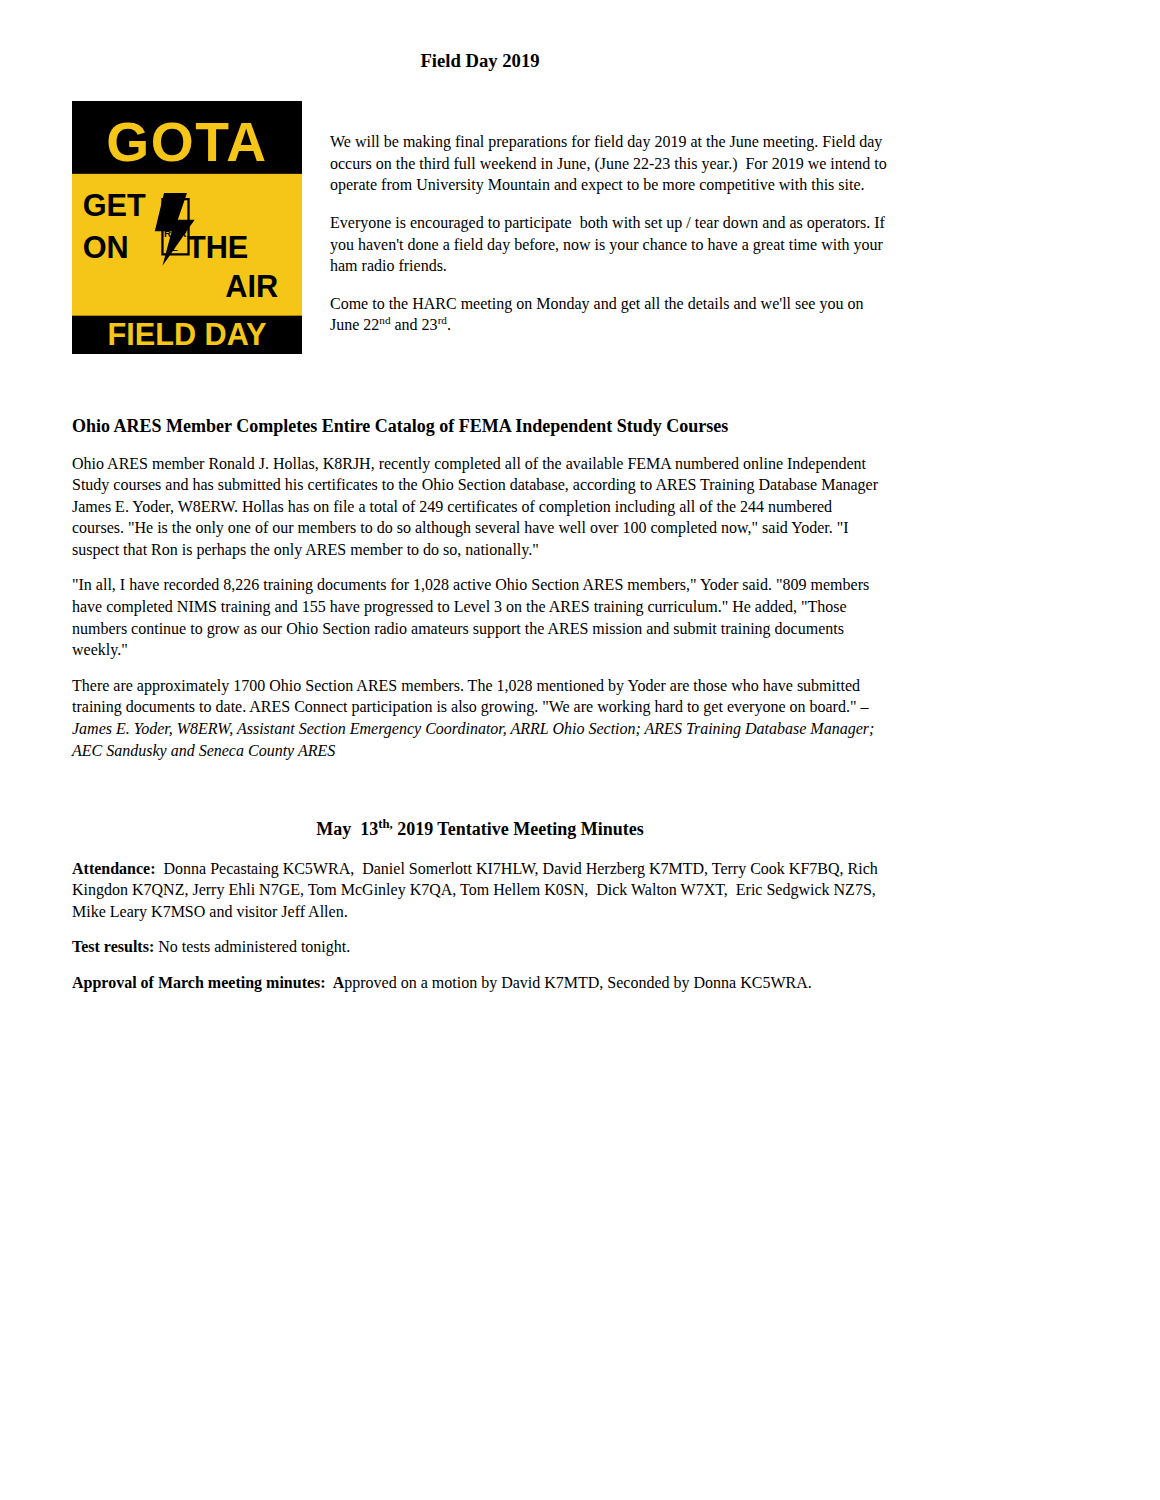Field Day 2019
GOTA GET ON THE AIR A R R L FIELD DAY
We will be making final preparations for field day 2019 at the June meeting. Field day occurs on the third full weekend in June, (June 22-23 this year.) For 2019 we intend to operate from University Mountain and expect to be more competitive with this site.
Everyone is encouraged to participate both with set up / tear down and as operators. If you haven't done a field day before, now is your chance to have a great time with your ham radio friends.
Come to the HARC meeting on Monday and get all the details and we'll see you on June 22nd and 23rd.
Ohio ARES Member Completes Entire Catalog of FEMA Independent Study Courses
Ohio ARES member Ronald J. Hollas, K8RJH, recently completed all of the available FEMA numbered online Independent Study courses and has submitted his certificates to the Ohio Section database, according to ARES Training Database Manager James E. Yoder, W8ERW. Hollas has on file a total of 249 certificates of completion including all of the 244 numbered courses. "He is the only one of our members to do so although several have well over 100 completed now," said Yoder. "I suspect that Ron is perhaps the only ARES member to do so, nationally."
"In all, I have recorded 8,226 training documents for 1,028 active Ohio Section ARES members," Yoder said. "809 members have completed NIMS training and 155 have progressed to Level 3 on the ARES training curriculum." He added, "Those numbers continue to grow as our Ohio Section radio amateurs support the ARES mission and submit training documents weekly."
There are approximately 1700 Ohio Section ARES members. The 1,028 mentioned by Yoder are those who have submitted training documents to date. ARES Connect participation is also growing. "We are working hard to get everyone on board." – James E. Yoder, W8ERW, Assistant Section Emergency Coordinator, ARRL Ohio Section; ARES Training Database Manager; AEC Sandusky and Seneca County ARES
May 13th, 2019 Tentative Meeting Minutes
Attendance: Donna Pecastaing KC5WRA, Daniel Somerlott KI7HLW, David Herzberg K7MTD, Terry Cook KF7BQ, Rich Kingdon K7QNZ, Jerry Ehli N7GE, Tom McGinley K7QA, Tom Hellem K0SN, Dick Walton W7XT, Eric Sedgwick NZ7S, Mike Leary K7MSO and visitor Jeff Allen.
Test results: No tests administered tonight.
Approval of March meeting minutes: Approved on a motion by David K7MTD, Seconded by Donna KC5WRA.